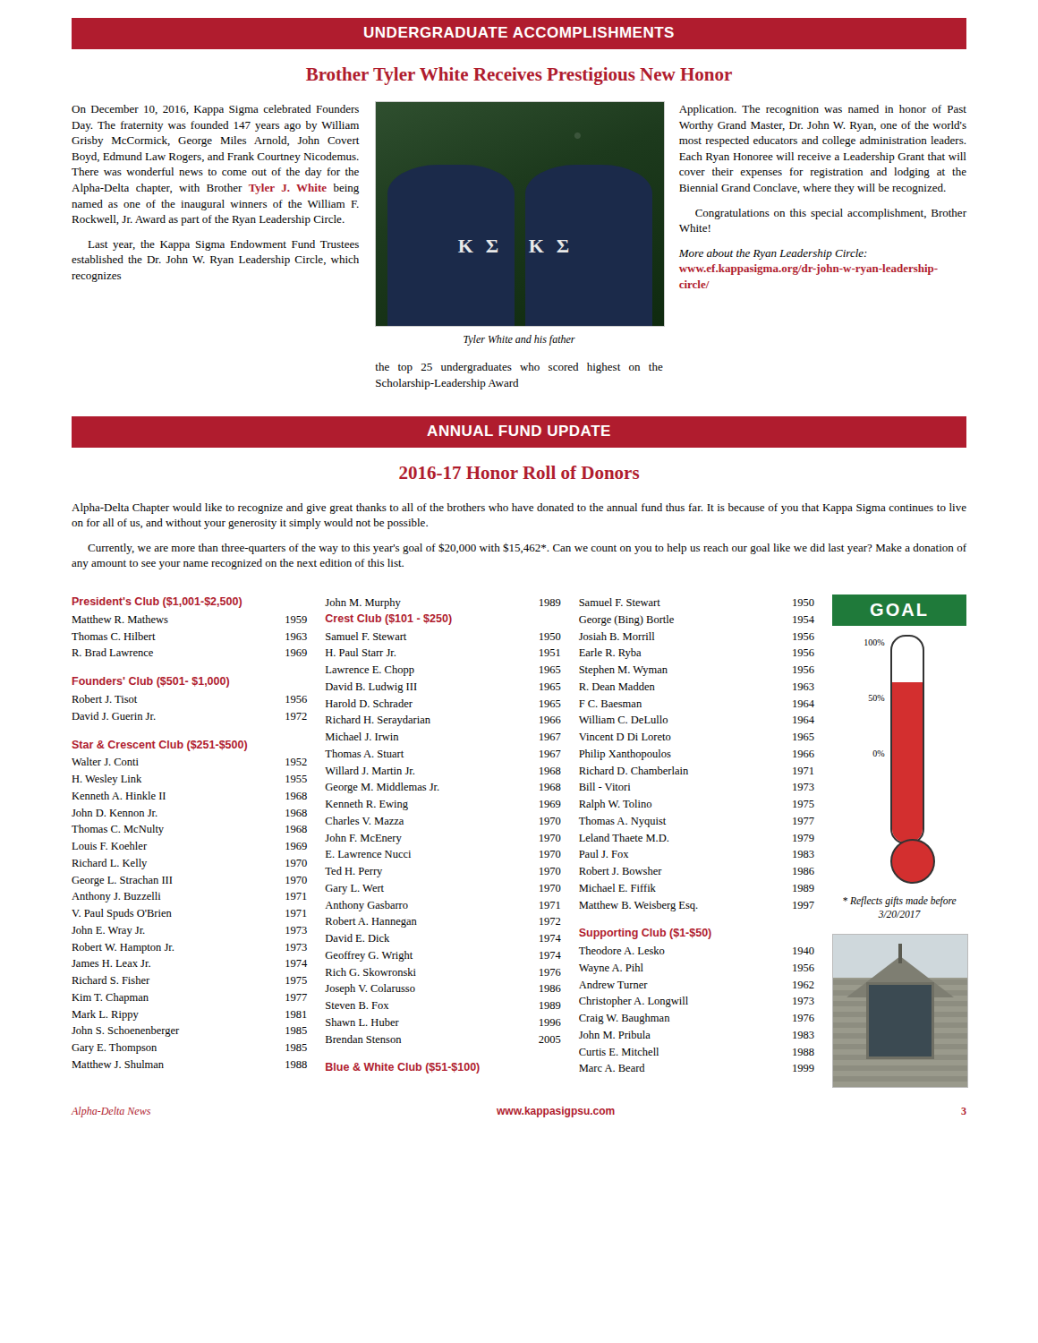UNDERGRADUATE ACCOMPLISHMENTS
Brother Tyler White Receives Prestigious New Honor
On December 10, 2016, Kappa Sigma celebrated Founders Day. The fraternity was founded 147 years ago by William Grisby McCormick, George Miles Arnold, John Covert Boyd, Edmund Law Rogers, and Frank Courtney Nicodemus. There was wonderful news to come out of the day for the Alpha-Delta chapter, with Brother Tyler J. White being named as one of the inaugural winners of the William F. Rockwell, Jr. Award as part of the Ryan Leadership Circle.
Last year, the Kappa Sigma Endowment Fund Trustees established the Dr. John W. Ryan Leadership Circle, which recognizes
ΚΣ ΚΣ
Tyler White and his father
the top 25 undergraduates who scored highest on the Scholarship-Leadership Award
Application. The recognition was named in honor of Past Worthy Grand Master, Dr. John W. Ryan, one of the world's most respected educators and college administration leaders. Each Ryan Honoree will receive a Leadership Grant that will cover their expenses for registration and lodging at the Biennial Grand Conclave, where they will be recognized.
Congratulations on this special accomplishment, Brother White!
More about the Ryan Leadership Circle:
www.ef.kappasigma.org/dr-john-w-ryan-leadership-circle/
ANNUAL FUND UPDATE
2016-17 Honor Roll of Donors
Alpha-Delta Chapter would like to recognize and give great thanks to all of the brothers who have donated to the annual fund thus far. It is because of you that Kappa Sigma continues to live on for all of us, and without your generosity it simply would not be possible.
Currently, we are more than three-quarters of the way to this year's goal of $20,000 with $15,462*. Can we count on you to help us reach our goal like we did last year? Make a donation of any amount to see your name recognized on the next edition of this list.
President's Club ($1,001-$2,500)
| Matthew R. Mathews | 1959 |
| Thomas C. Hilbert | 1963 |
| R. Brad Lawrence | 1969 |
Founders' Club ($501- $1,000)
| Robert J. Tisot | 1956 |
| David J. Guerin Jr. | 1972 |
Star & Crescent Club ($251-$500)
| Walter J. Conti | 1952 |
| H. Wesley Link | 1955 |
| Kenneth A. Hinkle II | 1968 |
| John D. Kennon Jr. | 1968 |
| Thomas C. McNulty | 1968 |
| Louis F. Koehler | 1969 |
| Richard L. Kelly | 1970 |
| George L. Strachan III | 1970 |
| Anthony J. Buzzelli | 1971 |
| V. Paul Spuds O'Brien | 1971 |
| John E. Wray Jr. | 1973 |
| Robert W. Hampton Jr. | 1973 |
| James H. Leax Jr. | 1974 |
| Richard S. Fisher | 1975 |
| Kim T. Chapman | 1977 |
| Mark L. Rippy | 1981 |
| John S. Schoenenberger | 1985 |
| Gary E. Thompson | 1985 |
| Matthew J. Shulman | 1988 |
| John M. Murphy | 1989 |
Crest Club ($101 - $250)
| Samuel F. Stewart | 1950 |
| H. Paul Starr Jr. | 1951 |
| Lawrence E. Chopp | 1965 |
| David B. Ludwig III | 1965 |
| Harold D. Schrader | 1965 |
| Richard H. Seraydarian | 1966 |
| Michael J. Irwin | 1967 |
| Thomas A. Stuart | 1967 |
| Willard J. Martin Jr. | 1968 |
| George M. Middlemas Jr. | 1968 |
| Kenneth R. Ewing | 1969 |
| Charles V. Mazza | 1970 |
| John F. McEnery | 1970 |
| E. Lawrence Nucci | 1970 |
| Ted H. Perry | 1970 |
| Gary L. Wert | 1970 |
| Anthony Gasbarro | 1971 |
| Robert A. Hannegan | 1972 |
| David E. Dick | 1974 |
| Geoffrey G. Wright | 1974 |
| Rich G. Skowronski | 1976 |
| Joseph V. Colarusso | 1986 |
| Steven B. Fox | 1989 |
| Shawn L. Huber | 1996 |
| Brendan Stenson | 2005 |
Blue & White Club ($51-$100)
| Samuel F. Stewart | 1950 |
| George (Bing) Bortle | 1954 |
| Josiah B. Morrill | 1956 |
| Earle R. Ryba | 1956 |
| Stephen M. Wyman | 1956 |
| R. Dean Madden | 1963 |
| F C. Baesman | 1964 |
| William C. DeLullo | 1964 |
| Vincent D Di Loreto | 1965 |
| Philip Xanthopoulos | 1966 |
| Richard D. Chamberlain | 1971 |
| Bill - Vitori | 1973 |
| Ralph W. Tolino | 1975 |
| Thomas A. Nyquist | 1977 |
| Leland Thaete M.D. | 1979 |
| Paul J. Fox | 1983 |
| Robert J. Bowsher | 1986 |
| Michael E. Fiffik | 1989 |
| Matthew B. Weisberg Esq. | 1997 |
Supporting Club ($1-$50)
| Theodore A. Lesko | 1940 |
| Wayne A. Pihl | 1956 |
| Andrew Turner | 1962 |
| Christopher A. Longwill | 1973 |
| Craig W. Baughman | 1976 |
| John M. Pribula | 1983 |
| Curtis E. Mitchell | 1988 |
| Marc A. Beard | 1999 |
GOAL
100%
50%
0%
* Reflects gifts made before 3/20/2017
Alpha-Delta News
www.kappasigpsu.com
3